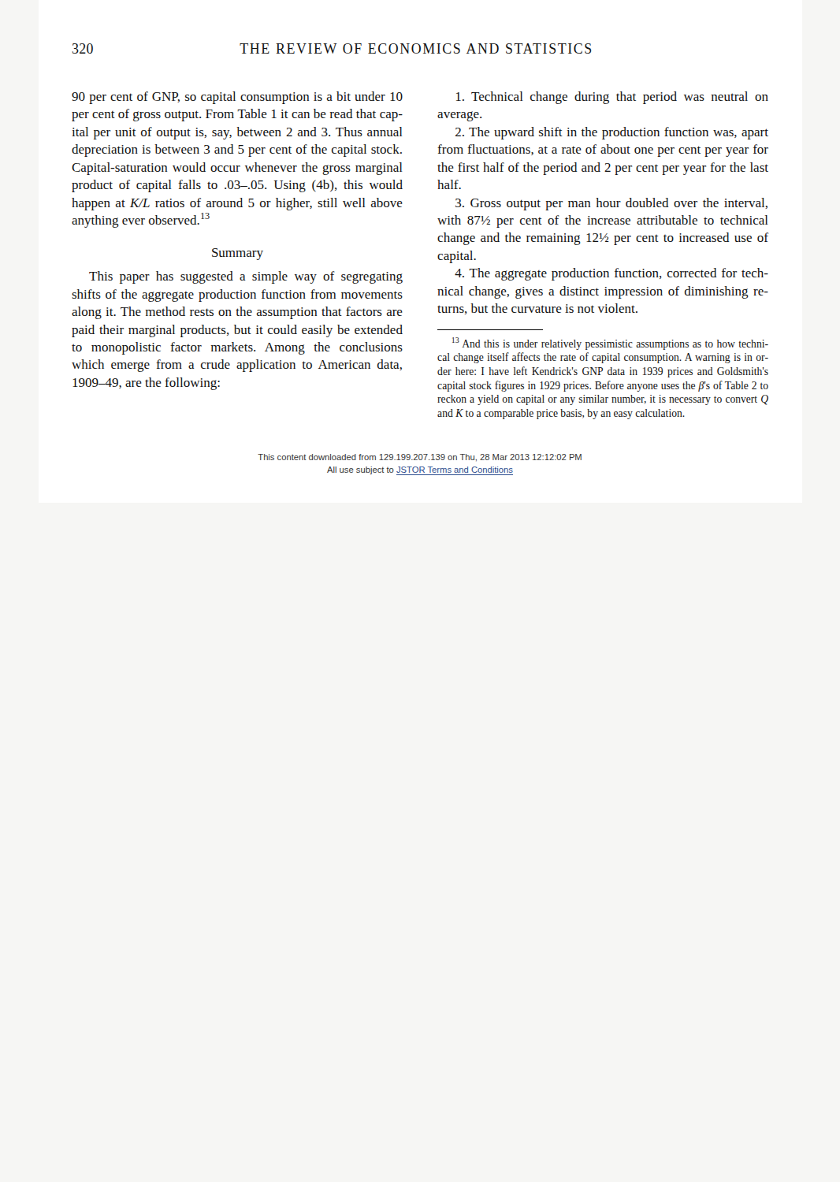320 The Review of Economics and Statistics
90 per cent of GNP, so capital consumption is a bit under 10 per cent of gross output. From Table 1 it can be read that capital per unit of output is, say, between 2 and 3. Thus annual depreciation is between 3 and 5 per cent of the capital stock. Capital-saturation would occur whenever the gross marginal product of capital falls to .03–.05. Using (4b), this would happen at K/L ratios of around 5 or higher, still well above anything ever observed.13
Summary
This paper has suggested a simple way of segregating shifts of the aggregate production function from movements along it. The method rests on the assumption that factors are paid their marginal products, but it could easily be extended to monopolistic factor markets. Among the conclusions which emerge from a crude application to American data, 1909–49, are the following:
Technical change during that period was neutral on average.
The upward shift in the production function was, apart from fluctuations, at a rate of about one per cent per year for the first half of the period and 2 per cent per year for the last half.
Gross output per man hour doubled over the interval, with 87½ per cent of the increase attributable to technical change and the remaining 12½ per cent to increased use of capital.
The aggregate production function, corrected for technical change, gives a distinct impression of diminishing returns, but the curvature is not violent.
13 And this is under relatively pessimistic assumptions as to how technical change itself affects the rate of capital consumption. A warning is in order here: I have left Kendrick's GNP data in 1939 prices and Goldsmith's capital stock figures in 1929 prices. Before anyone uses the β's of Table 2 to reckon a yield on capital or any similar number, it is necessary to convert Q and K to a comparable price basis, by an easy calculation.
This content downloaded from 129.199.207.139 on Thu, 28 Mar 2013 12:12:02 PM
All use subject to JSTOR Terms and Conditions